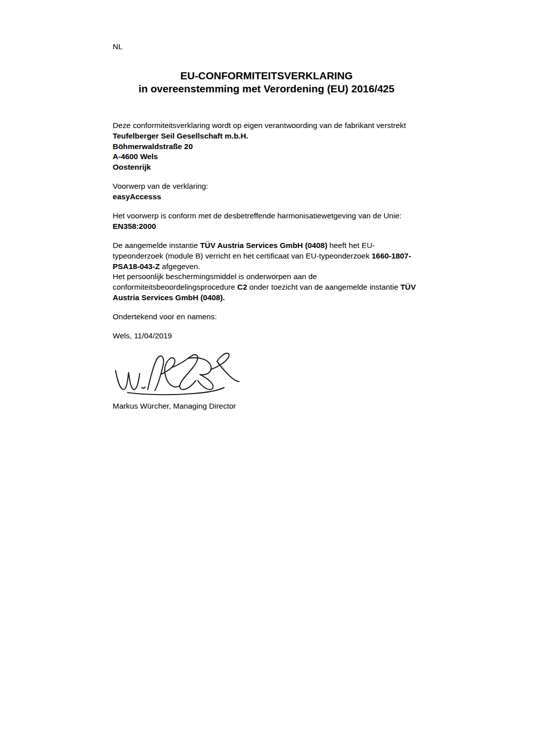NL
EU-CONFORMITEITSVERKLARING in overeenstemming met Verordening (EU) 2016/425
Deze conformiteitsverklaring wordt op eigen verantwoording van de fabrikant verstrekt
Teufelberger Seil Gesellschaft m.b.H.
Böhmerwaldstraße 20
A-4600 Wels
Oostenrijk
Voorwerp van de verklaring:
easyAccesss
Het voorwerp is conform met de desbetreffende harmonisatiewetgeving van de Unie:
EN358:2000
De aangemelde instantie TÜV Austria Services GmbH (0408) heeft het EU-typeonderzoek (module B) verricht en het certificaat van EU-typeonderzoek 1660-1807-PSA18-043-Z afgegeven.
Het persoonlijk beschermingsmiddel is onderworpen aan de conformiteitsbeoordelingsprocedure C2 onder toezicht van de aangemelde instantie TÜV Austria Services GmbH (0408).
Ondertekend voor en namens:
Wels, 11/04/2019
Markus Würcher, Managing Director